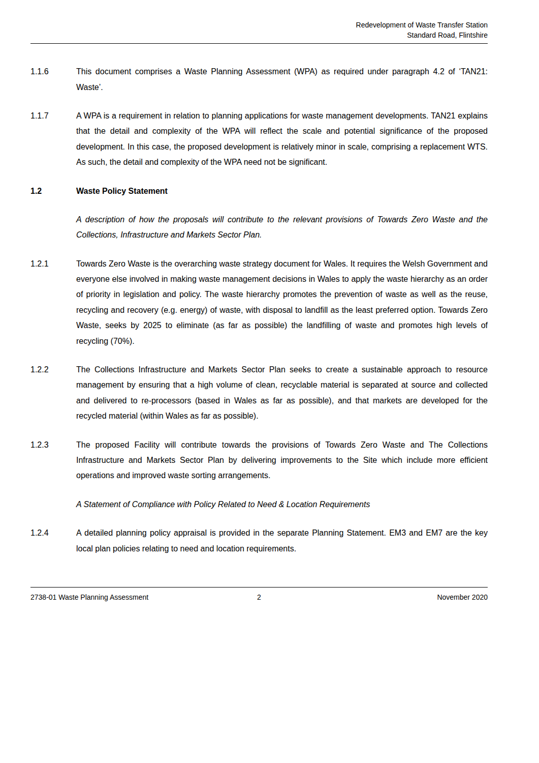Redevelopment of Waste Transfer Station Standard Road, Flintshire
1.1.6
This document comprises a Waste Planning Assessment (WPA) as required under paragraph 4.2 of ‘TAN21: Waste’.
1.1.7
A WPA is a requirement in relation to planning applications for waste management developments. TAN21 explains that the detail and complexity of the WPA will reflect the scale and potential significance of the proposed development. In this case, the proposed development is relatively minor in scale, comprising a replacement WTS. As such, the detail and complexity of the WPA need not be significant.
1.2
Waste Policy Statement
A description of how the proposals will contribute to the relevant provisions of Towards Zero Waste and the Collections, Infrastructure and Markets Sector Plan.
1.2.1
Towards Zero Waste is the overarching waste strategy document for Wales. It requires the Welsh Government and everyone else involved in making waste management decisions in Wales to apply the waste hierarchy as an order of priority in legislation and policy. The waste hierarchy promotes the prevention of waste as well as the reuse, recycling and recovery (e.g. energy) of waste, with disposal to landfill as the least preferred option. Towards Zero Waste, seeks by 2025 to eliminate (as far as possible) the landfilling of waste and promotes high levels of recycling (70%).
1.2.2
The Collections Infrastructure and Markets Sector Plan seeks to create a sustainable approach to resource management by ensuring that a high volume of clean, recyclable material is separated at source and collected and delivered to re-processors (based in Wales as far as possible), and that markets are developed for the recycled material (within Wales as far as possible).
1.2.3
The proposed Facility will contribute towards the provisions of Towards Zero Waste and The Collections Infrastructure and Markets Sector Plan by delivering improvements to the Site which include more efficient operations and improved waste sorting arrangements.
A Statement of Compliance with Policy Related to Need & Location Requirements
1.2.4
A detailed planning policy appraisal is provided in the separate Planning Statement. EM3 and EM7 are the key local plan policies relating to need and location requirements.
2738-01 Waste Planning Assessment
2
November 2020